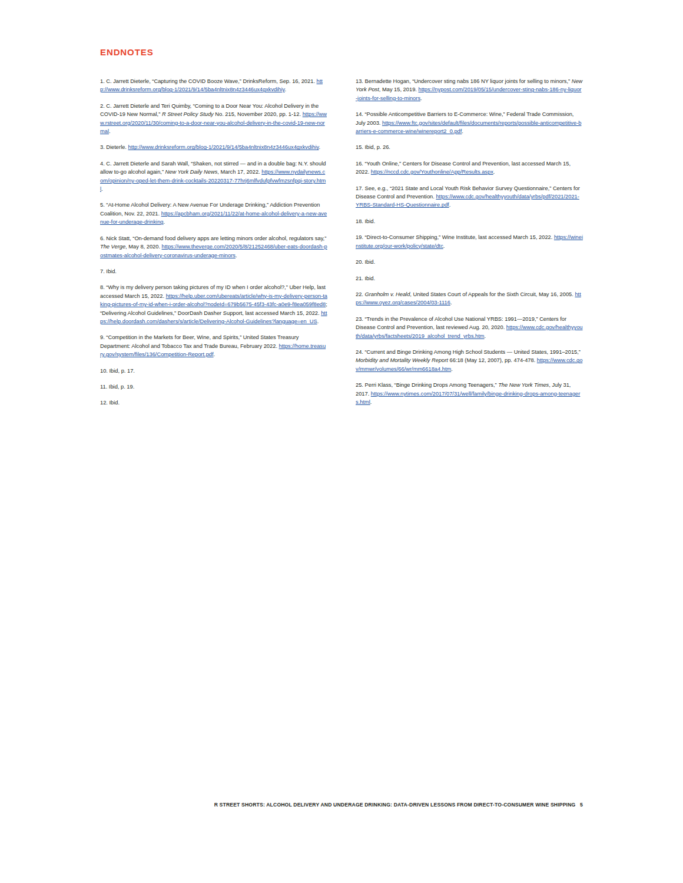Endnotes
1. C. Jarrett Dieterle, “Capturing the COVID Booze Wave,” DrinksReform, Sep. 16, 2021. http://www.drinksreform.org/blog-1/2021/9/14/5ba4nltnix8n4z3446ux4gxkvdihiy.
2. C. Jarrett Dieterle and Teri Quimby, “Coming to a Door Near You: Alcohol Delivery in the COVID-19 New Normal,” R Street Policy Study No. 215, November 2020, pp. 1-12. https://www.rstreet.org/2020/11/30/coming-to-a-door-near-you-alcohol-delivery-in-the-covid-19-new-normal.
3. Dieterle. http://www.drinksreform.org/blog-1/2021/9/14/5ba4nltnix8n4z3446ux4gxkvdihiy.
4. C. Jarrett Dieterle and Sarah Wall, “Shaken, not stirred — and in a double bag: N.Y. should allow to-go alcohol again,” New York Daily News, March 17, 2022. https://www.nydailynews.com/opinion/ny-oped-let-them-drink-cocktails-20220317-77hrj6mlfvdufpfvwfmzsnfpqi-story.html.
5. “At-Home Alcohol Delivery: A New Avenue For Underage Drinking,” Addiction Prevention Coalition, Nov. 22, 2021. https://apcbham.org/2021/11/22/at-home-alcohol-delivery-a-new-avenue-for-underage-drinking.
6. Nick Statt, “On-demand food delivery apps are letting minors order alcohol, regulators say,” The Verge, May 8, 2020. https://www.theverge.com/2020/5/8/21252468/uber-eats-doordash-postmates-alcohol-delivery-coronavirus-underage-minors.
7. Ibid.
8. “Why is my delivery person taking pictures of my ID when I order alcohol?,” Uber Help, last accessed March 15, 2022. https://help.uber.com/ubereats/article/why-is-my-delivery-person-taking-pictures-of-my-id-when-i-order-alcohol?nodeId=679b5675-45f3-43fc-a0e9-f8ea059f8ed8; “Delivering Alcohol Guidelines,” DoorDash Dasher Support, last accessed March 15, 2022. https://help.doordash.com/dashers/s/article/Delivering-Alcohol-Guidelines?language=en_US.
9. “Competition in the Markets for Beer, Wine, and Spirits,” United States Treasury Department: Alcohol and Tobacco Tax and Trade Bureau, February 2022. https://home.treasury.gov/system/files/136/Competition-Report.pdf.
10. Ibid, p. 17.
11. Ibid, p. 19.
12. Ibid.
13. Bernadette Hogan, “Undercover sting nabs 186 NY liquor joints for selling to minors,” New York Post, May 15, 2019. https://nypost.com/2019/05/15/undercover-sting-nabs-186-ny-liquor-joints-for-selling-to-minors.
14. “Possible Anticompetitive Barriers to E-Commerce: Wine,” Federal Trade Commission, July 2003. https://www.ftc.gov/sites/default/files/documents/reports/possible-anticompetitive-barriers-e-commerce-wine/winereport2_0.pdf.
15. Ibid, p. 26.
16. “Youth Online,” Centers for Disease Control and Prevention, last accessed March 15, 2022. https://nccd.cdc.gov/Youthonline/App/Results.aspx.
17. See, e.g., “2021 State and Local Youth Risk Behavior Survey Questionnaire,” Centers for Disease Control and Prevention. https://www.cdc.gov/healthyyouth/data/yrbs/pdf/2021/2021-YRBS-Standard-HS-Questionnaire.pdf.
18. Ibid.
19. “Direct-to-Consumer Shipping,” Wine Institute, last accessed March 15, 2022. https://wineinstitute.org/our-work/policy/state/dtc.
20. Ibid.
21. Ibid.
22. Granholm v. Heald, United States Court of Appeals for the Sixth Circuit, May 16, 2005. https://www.oyez.org/cases/2004/03-1116.
23. “Trends in the Prevalence of Alcohol Use National YRBS: 1991—2019,” Centers for Disease Control and Prevention, last reviewed Aug. 20, 2020. https://www.cdc.gov/healthyyouth/data/yrbs/factsheets/2019_alcohol_trend_yrbs.htm.
24. “Current and Binge Drinking Among High School Students — United States, 1991–2015,” Morbidity and Mortality Weekly Report 66:18 (May 12, 2007), pp. 474-478. https://www.cdc.gov/mmwr/volumes/66/wr/mm6618a4.htm.
25. Perri Klass, “Binge Drinking Drops Among Teenagers,” The New York Times, July 31, 2017. https://www.nytimes.com/2017/07/31/well/family/binge-drinking-drops-among-teenagers.html.
R STREET SHORTS: ALCOHOL DELIVERY AND UNDERAGE DRINKING: DATA-DRIVEN LESSONS FROM DIRECT-TO-CONSUMER WINE SHIPPING 5